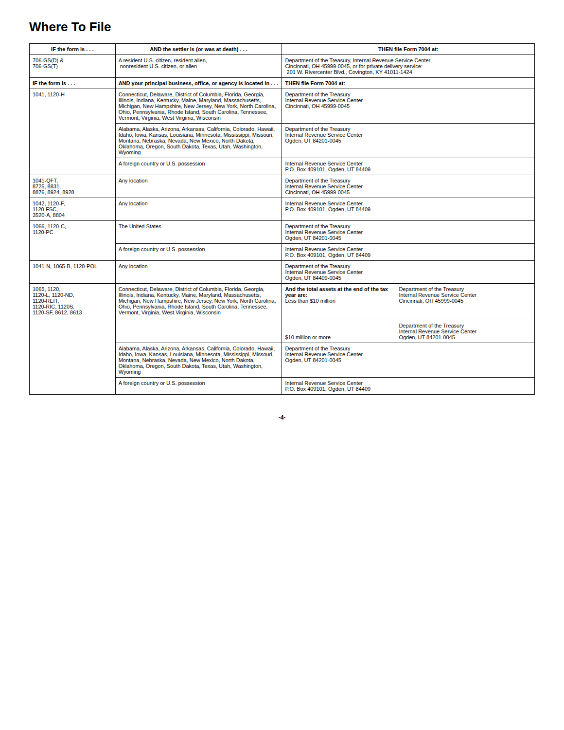Where To File
| IF the form is . . . | AND the settler is (or was at death) . . . | THEN file Form 7004 at: |
| --- | --- | --- |
| 706-GS(D) & 706-GS(T) | A resident U.S. citizen, resident alien, nonresident U.S. citizen, or alien | Department of the Treasury, Internal Revenue Service Center, Cincinnati, OH 45999-0045, or for private delivery service: 201 W. Rivercenter Blvd., Covington, KY 41011-1424 |
| IF the form is . . . | AND your principal business, office, or agency is located in . . . | THEN file Form 7004 at: |
| 1041, 1120-H | Connecticut, Delaware, District of Columbia, Florida, Georgia, Illinois, Indiana, Kentucky, Maine, Maryland, Massachusetts, Michigan, New Hampshire, New Jersey, New York, North Carolina, Ohio, Pennsylvania, Rhode Island, South Carolina, Tennessee, Vermont, Virginia, West Virginia, Wisconsin | Department of the Treasury Internal Revenue Service Center Cincinnati, OH 45999-0045 |
| Alabama, Alaska, Arizona, Arkansas, California, Colorado, Hawaii, Idaho, Iowa, Kansas, Louisiana, Minnesota, Mississippi, Missouri, Montana, Nebraska, Nevada, New Mexico, North Dakota, Oklahoma, Oregon, South Dakota, Texas, Utah, Washington, Wyoming | Department of the Treasury Internal Revenue Service Center Ogden, UT 84201-0045 |
| A foreign country or U.S. possession | Internal Revenue Service Center P.O. Box 409101, Ogden, UT 84409 |
| 1041-QFT, 8725, 8831, 8876, 8924, 8928 | Any location | Department of the Treasury Internal Revenue Service Center Cincinnati, OH 45999-0045 |
| 1042, 1120-F, 1120-FSC, 3520-A, 8804 | Any location | Internal Revenue Service Center P.O. Box 409101, Ogden, UT 84409 |
| 1066, 1120-C, 1120-PC | The United States | Department of the Treasury Internal Revenue Service Center Ogden, UT 84201-0045 |
| A foreign country or U.S. possession | Internal Revenue Service Center P.O. Box 409101, Ogden, UT 84409 |
| 1041-N, 1065-B, 1120-POL | Any location | Department of the Treasury Internal Revenue Service Center Ogden, UT 84409-0045 |
| 1065, 1120, 1120-L, 1120-ND, 1120-REIT, 1120-RIC, 1120S, 1120-SF, 8612, 8613 | Connecticut, Delaware, District of Columbia, Florida, Georgia, Illinois, Indiana, Kentucky, Maine, Maryland, Massachusetts, Michigan, New Hampshire, New Jersey, New York, North Carolina, Ohio, Pennsylvania, Rhode Island, South Carolina, Tennessee, Vermont, Virginia, West Virginia, Wisconsin | / And the total assets at the end of the tax year are: Less than $10 million / Department of the Treasury Internal Revenue Service Center Cincinnati, OH 45999-0045 / |
| / $10 million or more / Department of the Treasury Internal Revenue Service Center Ogden, UT 84201-0045 / |
| Alabama, Alaska, Arizona, Arkansas, California, Colorado, Hawaii, Idaho, Iowa, Kansas, Louisiana, Minnesota, Mississippi, Missouri, Montana, Nebraska, Nevada, New Mexico, North Dakota, Oklahoma, Oregon, South Dakota, Texas, Utah, Washington, Wyoming | Department of the Treasury Internal Revenue Service Center Ogden, UT 84201-0045 |
| A foreign country or U.S. possession | Internal Revenue Service Center P.O. Box 409101, Ogden, UT 84409 |
-4-